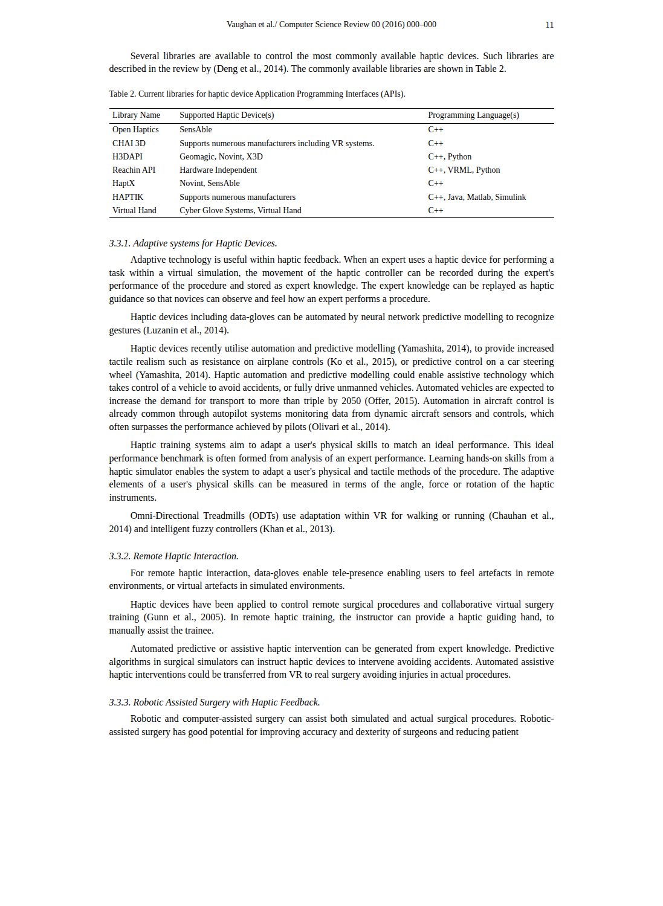Vaughan et al./ Computer Science Review 00 (2016) 000–000 11
Several libraries are available to control the most commonly available haptic devices. Such libraries are described in the review by (Deng et al., 2014). The commonly available libraries are shown in Table 2.
Table 2. Current libraries for haptic device Application Programming Interfaces (APIs).
| Library Name | Supported Haptic Device(s) | Programming Language(s) |
| --- | --- | --- |
| Open Haptics | SensAble | C++ |
| CHAI 3D | Supports numerous manufacturers including VR systems. | C++ |
| H3DAPI | Geomagic, Novint, X3D | C++, Python |
| Reachin API | Hardware Independent | C++, VRML, Python |
| HaptX | Novint, SensAble | C++ |
| HAPTIK | Supports numerous manufacturers | C++, Java, Matlab, Simulink |
| Virtual Hand | Cyber Glove Systems, Virtual Hand | C++ |
3.3.1. Adaptive systems for Haptic Devices.
Adaptive technology is useful within haptic feedback. When an expert uses a haptic device for performing a task within a virtual simulation, the movement of the haptic controller can be recorded during the expert's performance of the procedure and stored as expert knowledge. The expert knowledge can be replayed as haptic guidance so that novices can observe and feel how an expert performs a procedure.
Haptic devices including data-gloves can be automated by neural network predictive modelling to recognize gestures (Luzanin et al., 2014).
Haptic devices recently utilise automation and predictive modelling (Yamashita, 2014), to provide increased tactile realism such as resistance on airplane controls (Ko et al., 2015), or predictive control on a car steering wheel (Yamashita, 2014). Haptic automation and predictive modelling could enable assistive technology which takes control of a vehicle to avoid accidents, or fully drive unmanned vehicles. Automated vehicles are expected to increase the demand for transport to more than triple by 2050 (Offer, 2015). Automation in aircraft control is already common through autopilot systems monitoring data from dynamic aircraft sensors and controls, which often surpasses the performance achieved by pilots (Olivari et al., 2014).
Haptic training systems aim to adapt a user's physical skills to match an ideal performance. This ideal performance benchmark is often formed from analysis of an expert performance. Learning hands-on skills from a haptic simulator enables the system to adapt a user's physical and tactile methods of the procedure. The adaptive elements of a user's physical skills can be measured in terms of the angle, force or rotation of the haptic instruments.
Omni-Directional Treadmills (ODTs) use adaptation within VR for walking or running (Chauhan et al., 2014) and intelligent fuzzy controllers (Khan et al., 2013).
3.3.2. Remote Haptic Interaction.
For remote haptic interaction, data-gloves enable tele-presence enabling users to feel artefacts in remote environments, or virtual artefacts in simulated environments.
Haptic devices have been applied to control remote surgical procedures and collaborative virtual surgery training (Gunn et al., 2005). In remote haptic training, the instructor can provide a haptic guiding hand, to manually assist the trainee.
Automated predictive or assistive haptic intervention can be generated from expert knowledge. Predictive algorithms in surgical simulators can instruct haptic devices to intervene avoiding accidents. Automated assistive haptic interventions could be transferred from VR to real surgery avoiding injuries in actual procedures.
3.3.3. Robotic Assisted Surgery with Haptic Feedback.
Robotic and computer-assisted surgery can assist both simulated and actual surgical procedures. Robotic-assisted surgery has good potential for improving accuracy and dexterity of surgeons and reducing patient